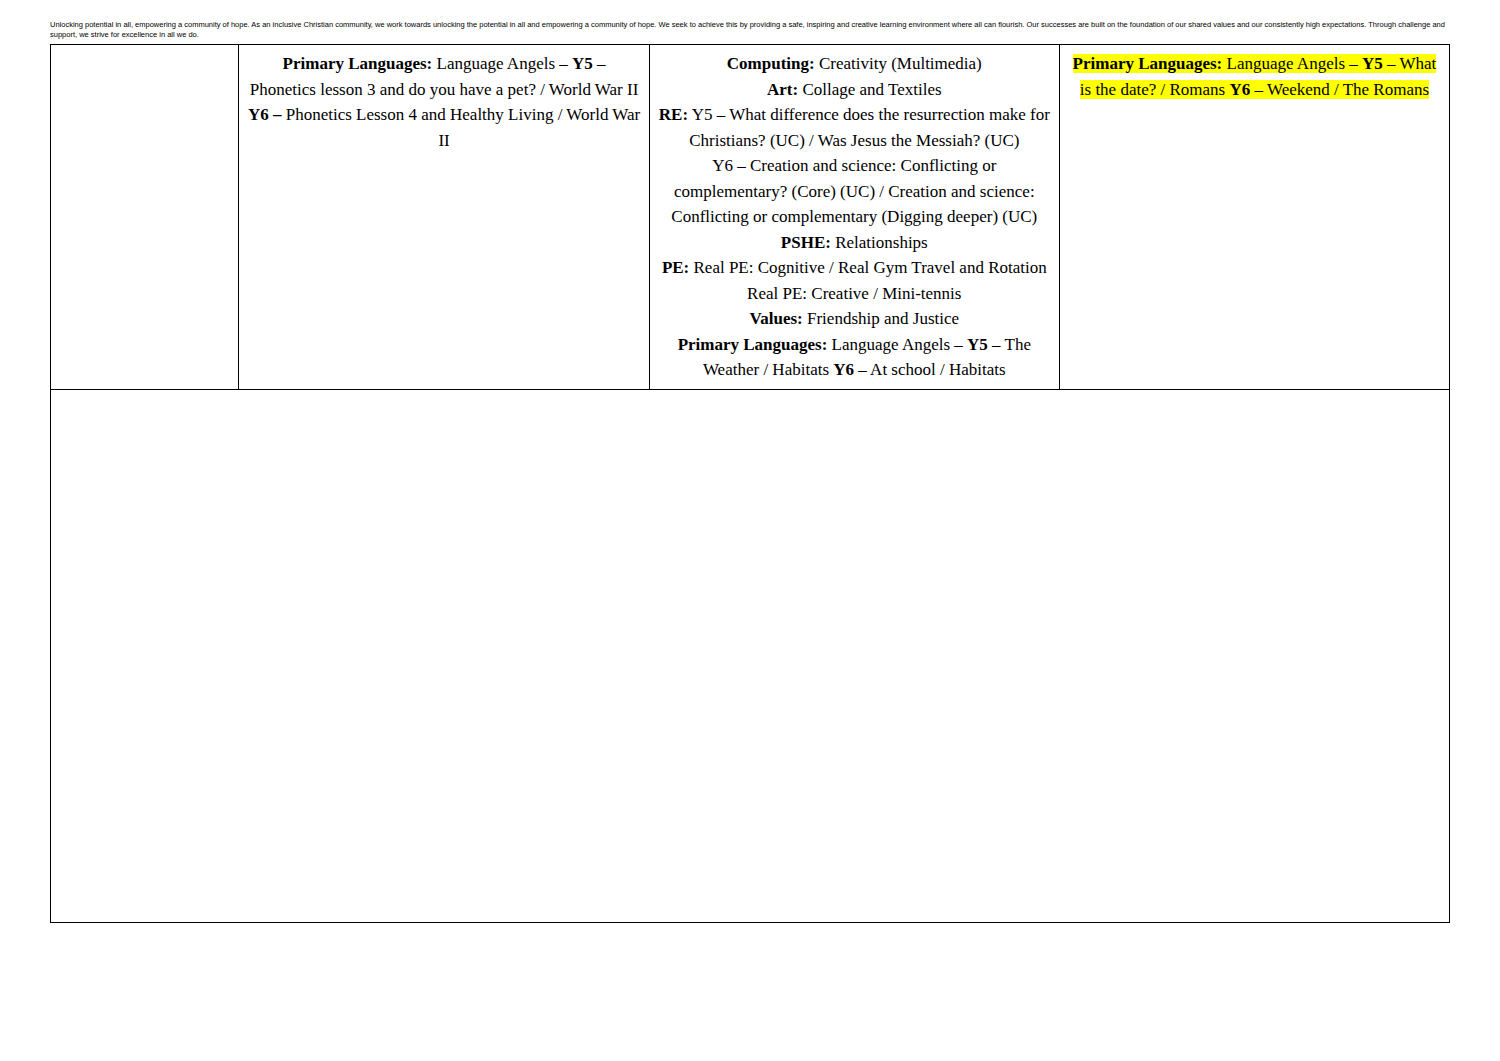Unlocking potential in all, empowering a community of hope. As an inclusive Christian community, we work towards unlocking the potential in all and empowering a community of hope. We seek to achieve this by providing a safe, inspiring and creative learning environment where all can flourish. Our successes are built on the foundation of our shared values and our consistently high expectations. Through challenge and support, we strive for excellence in all we do.
| | Primary Languages: Language Angels – Y5 – Phonetics lesson 3 and do you have a pet? / World War II Y6 – Phonetics Lesson 4 and Healthy Living / World War II | Computing: Creativity (Multimedia) Art: Collage and Textiles RE: Y5 – What difference does the resurrection make for Christians? (UC) / Was Jesus the Messiah? (UC) Y6 – Creation and science: Conflicting or complementary? (Core) (UC) / Creation and science: Conflicting or complementary (Digging deeper) (UC) PSHE: Relationships PE: Real PE: Cognitive / Real Gym Travel and Rotation Real PE: Creative / Mini-tennis Values: Friendship and Justice Primary Languages: Language Angels – Y5 – The Weather / Habitats Y6 – At school / Habitats | Primary Languages: Language Angels – Y5 – What is the date? / Romans Y6 – Weekend / The Romans |